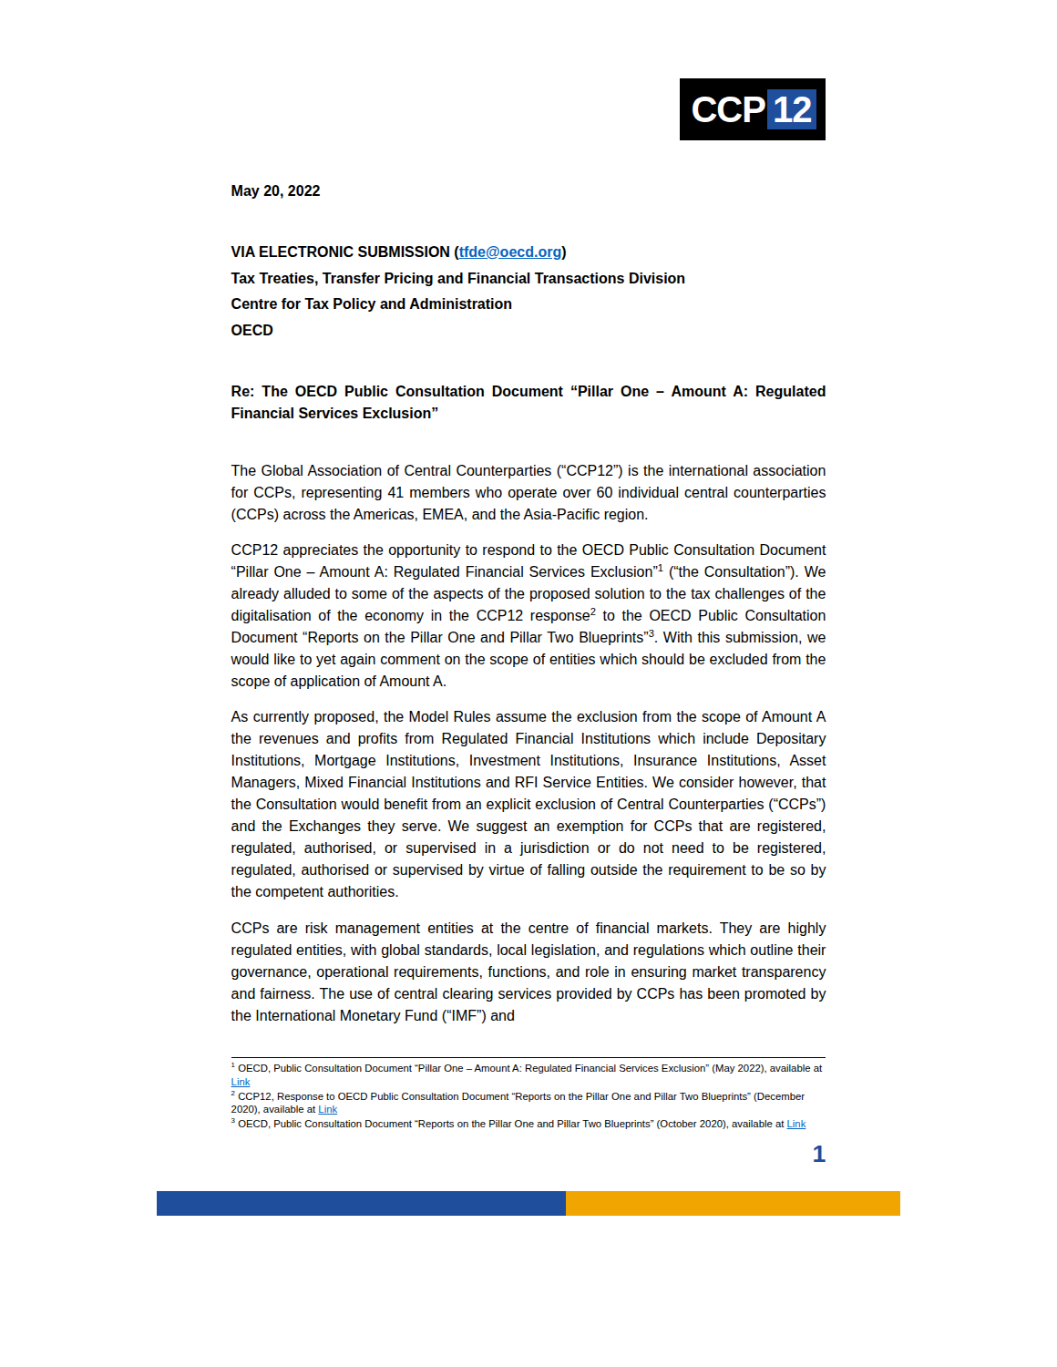CCP12
May 20, 2022
VIA ELECTRONIC SUBMISSION (tfde@oecd.org)
Tax Treaties, Transfer Pricing and Financial Transactions Division
Centre for Tax Policy and Administration
OECD
Re: The OECD Public Consultation Document “Pillar One – Amount A: Regulated Financial Services Exclusion”
The Global Association of Central Counterparties (“CCP12”) is the international association for CCPs, representing 41 members who operate over 60 individual central counterparties (CCPs) across the Americas, EMEA, and the Asia-Pacific region.
CCP12 appreciates the opportunity to respond to the OECD Public Consultation Document “Pillar One – Amount A: Regulated Financial Services Exclusion”1 (“the Consultation”). We already alluded to some of the aspects of the proposed solution to the tax challenges of the digitalisation of the economy in the CCP12 response2 to the OECD Public Consultation Document “Reports on the Pillar One and Pillar Two Blueprints”3. With this submission, we would like to yet again comment on the scope of entities which should be excluded from the scope of application of Amount A.
As currently proposed, the Model Rules assume the exclusion from the scope of Amount A the revenues and profits from Regulated Financial Institutions which include Depositary Institutions, Mortgage Institutions, Investment Institutions, Insurance Institutions, Asset Managers, Mixed Financial Institutions and RFI Service Entities. We consider however, that the Consultation would benefit from an explicit exclusion of Central Counterparties (“CCPs”) and the Exchanges they serve. We suggest an exemption for CCPs that are registered, regulated, authorised, or supervised in a jurisdiction or do not need to be registered, regulated, authorised or supervised by virtue of falling outside the requirement to be so by the competent authorities.
CCPs are risk management entities at the centre of financial markets. They are highly regulated entities, with global standards, local legislation, and regulations which outline their governance, operational requirements, functions, and role in ensuring market transparency and fairness. The use of central clearing services provided by CCPs has been promoted by the International Monetary Fund (“IMF”) and
1 OECD, Public Consultation Document “Pillar One – Amount A: Regulated Financial Services Exclusion” (May 2022), available at Link
2 CCP12, Response to OECD Public Consultation Document “Reports on the Pillar One and Pillar Two Blueprints” (December 2020), available at Link
3 OECD, Public Consultation Document “Reports on the Pillar One and Pillar Two Blueprints” (October 2020), available at Link
1